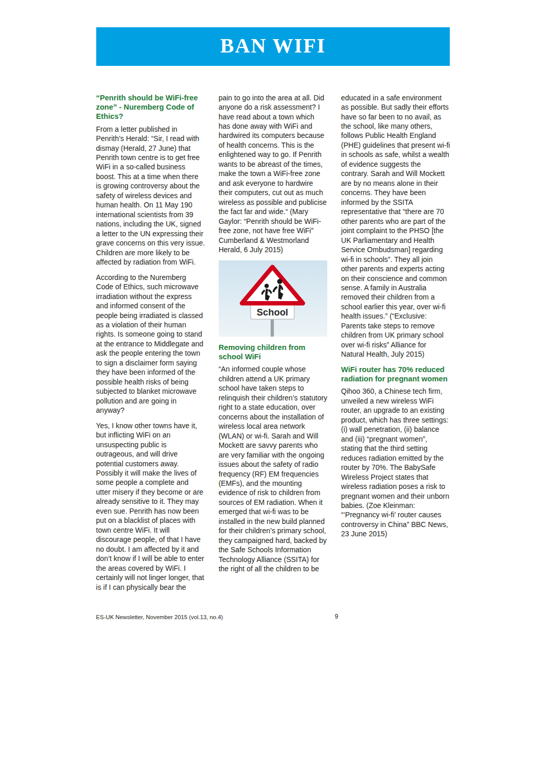BAN WIFI
“Penrith should be WiFi-free zone” - Nuremberg Code of Ethics?
From a letter published in Penrith’s Herald: “Sir, I read with dismay (Herald, 27 June) that Penrith town centre is to get free WiFi in a so-called business boost. This at a time when there is growing controversy about the safety of wireless devices and human health. On 11 May 190 international scientists from 39 nations, including the UK, signed a letter to the UN expressing their grave concerns on this very issue. Children are more likely to be affected by radiation from WiFi.
According to the Nuremberg Code of Ethics, such microwave irradiation without the express and informed consent of the people being irradiated is classed as a violation of their human rights. Is someone going to stand at the entrance to Middlegate and ask the people entering the town to sign a disclaimer form saying they have been informed of the possible health risks of being subjected to blanket microwave pollution and are going in anyway?
Yes, I know other towns have it, but inflicting WiFi on an unsuspecting public is outrageous, and will drive potential customers away. Possibly it will make the lives of some people a complete and utter misery if they become or are already sensitive to it. They may even sue. Penrith has now been put on a blacklist of places with town centre WiFi. It will discourage people, of that I have no doubt. I am affected by it and don’t know if I will be able to enter the areas covered by WiFi. I certainly will not linger longer, that is if I can physically bear the
pain to go into the area at all. Did anyone do a risk assessment? I have read about a town which has done away with WiFi and hardwired its computers because of health concerns. This is the enlightened way to go. If Penrith wants to be abreast of the times, make the town a WiFi-free zone and ask everyone to hardwire their computers, cut out as much wireless as possible and publicise the fact far and wide.“ (Mary Gaylor: “Penrith should be WiFi-free zone, not have free WiFi” Cumberland & Westmorland Herald, 6 July 2015)
School
Removing children from school WiFi
“An informed couple whose children attend a UK primary school have taken steps to relinquish their children’s statutory right to a state education, over concerns about the installation of wireless local area network (WLAN) or wi-fi. Sarah and Will Mockett are savvy parents who are very familiar with the ongoing issues about the safety of radio frequency (RF) EM frequencies (EMFs), and the mounting evidence of risk to children from sources of EM radiation. When it emerged that wi-fi was to be installed in the new build planned for their children’s primary school, they campaigned hard, backed by the Safe Schools Information Technology Alliance (SSITA) for the right of all the children to be
educated in a safe environment as possible. But sadly their efforts have so far been to no avail, as the school, like many others, follows Public Health England (PHE) guidelines that present wi-fi in schools as safe, whilst a wealth of evidence suggests the contrary. Sarah and Will Mockett are by no means alone in their concerns. They have been informed by the SSITA representative that “there are 70 other parents who are part of the joint complaint to the PHSO [the UK Parliamentary and Health Service Ombudsman] regarding wi-fi in schools”. They all join other parents and experts acting on their conscience and common sense. A family in Australia removed their children from a school earlier this year, over wi-fi health issues.” (“Exclusive: Parents take steps to remove children from UK primary school over wi-fi risks” Alliance for Natural Health, July 2015)
WiFi router has 70% reduced radiation for pregnant women
Qihoo 360, a Chinese tech firm, unveiled a new wireless WiFi router, an upgrade to an existing product, which has three settings: (i) wall penetration, (ii) balance and (iii) “pregnant women”, stating that the third setting reduces radiation emitted by the router by 70%. The BabySafe Wireless Project states that wireless radiation poses a risk to pregnant women and their unborn babies. (Zoe Kleinman: “‘Pregnancy wi-fi’ router causes controversy in China” BBC News, 23 June 2015)
ES-UK Newsletter, November 2015 (vol.13, no.4)
9